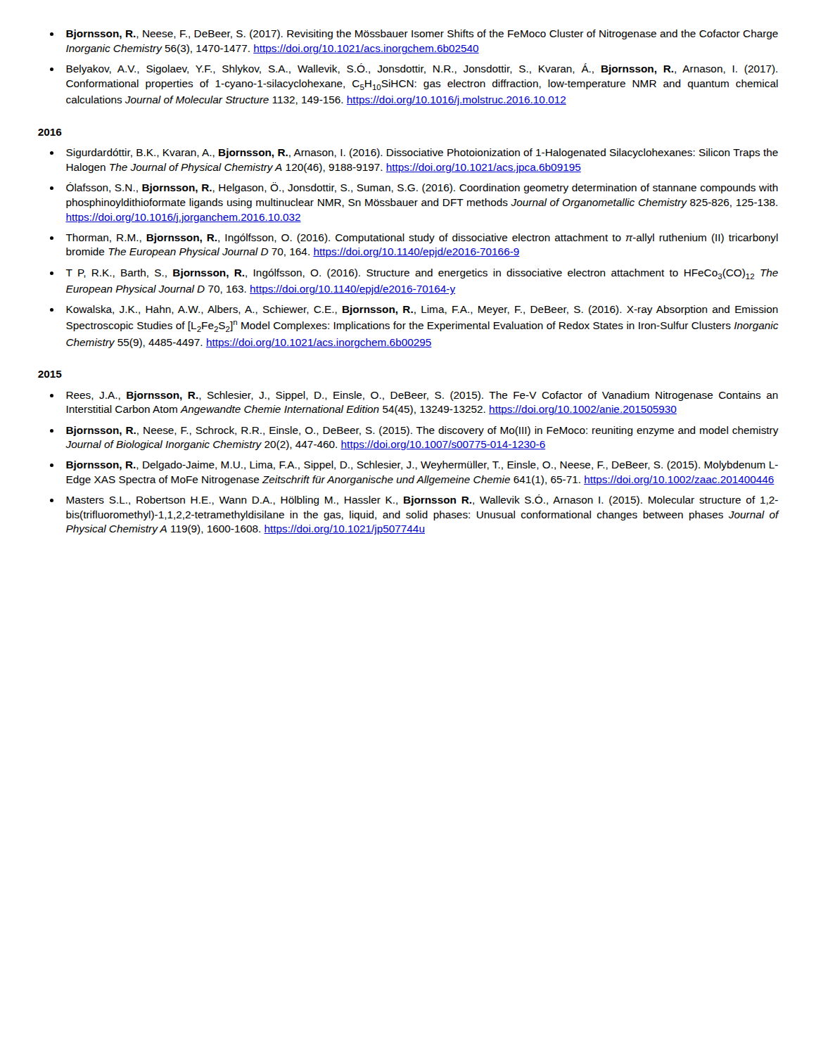Bjornsson, R., Neese, F., DeBeer, S. (2017). Revisiting the Mössbauer Isomer Shifts of the FeMoco Cluster of Nitrogenase and the Cofactor Charge Inorganic Chemistry 56(3), 1470-1477. https://doi.org/10.1021/acs.inorgchem.6b02540
Belyakov, A.V., Sigolaev, Y.F., Shlykov, S.A., Wallevik, S.Ó., Jonsdottir, N.R., Jonsdottir, S., Kvaran, Á., Bjornsson, R., Arnason, I. (2017). Conformational properties of 1-cyano-1-silacyclohexane, C5H10SiHCN: gas electron diffraction, low-temperature NMR and quantum chemical calculations Journal of Molecular Structure 1132, 149-156. https://doi.org/10.1016/j.molstruc.2016.10.012
2016
Sigurdardóttir, B.K., Kvaran, A., Bjornsson, R., Arnason, I. (2016). Dissociative Photoionization of 1-Halogenated Silacyclohexanes: Silicon Traps the Halogen The Journal of Physical Chemistry A 120(46), 9188-9197. https://doi.org/10.1021/acs.jpca.6b09195
Ólafsson, S.N., Bjornsson, R., Helgason, Ö., Jonsdottir, S., Suman, S.G. (2016). Coordination geometry determination of stannane compounds with phosphinoyldithioformate ligands using multinuclear NMR, Sn Mössbauer and DFT methods Journal of Organometallic Chemistry 825-826, 125-138. https://doi.org/10.1016/j.jorganchem.2016.10.032
Thorman, R.M., Bjornsson, R., Ingólfsson, O. (2016). Computational study of dissociative electron attachment to π-allyl ruthenium (II) tricarbonyl bromide The European Physical Journal D 70, 164. https://doi.org/10.1140/epjd/e2016-70166-9
T P, R.K., Barth, S., Bjornsson, R., Ingólfsson, O. (2016). Structure and energetics in dissociative electron attachment to HFeCo3(CO)12 The European Physical Journal D 70, 163. https://doi.org/10.1140/epjd/e2016-70164-y
Kowalska, J.K., Hahn, A.W., Albers, A., Schiewer, C.E., Bjornsson, R., Lima, F.A., Meyer, F., DeBeer, S. (2016). X-ray Absorption and Emission Spectroscopic Studies of [L2Fe2S2]n Model Complexes: Implications for the Experimental Evaluation of Redox States in Iron-Sulfur Clusters Inorganic Chemistry 55(9), 4485-4497. https://doi.org/10.1021/acs.inorgchem.6b00295
2015
Rees, J.A., Bjornsson, R., Schlesier, J., Sippel, D., Einsle, O., DeBeer, S. (2015). The Fe-V Cofactor of Vanadium Nitrogenase Contains an Interstitial Carbon Atom Angewandte Chemie International Edition 54(45), 13249-13252. https://doi.org/10.1002/anie.201505930
Bjornsson, R., Neese, F., Schrock, R.R., Einsle, O., DeBeer, S. (2015). The discovery of Mo(III) in FeMoco: reuniting enzyme and model chemistry Journal of Biological Inorganic Chemistry 20(2), 447-460. https://doi.org/10.1007/s00775-014-1230-6
Bjornsson, R., Delgado-Jaime, M.U., Lima, F.A., Sippel, D., Schlesier, J., Weyhermüller, T., Einsle, O., Neese, F., DeBeer, S. (2015). Molybdenum L-Edge XAS Spectra of MoFe Nitrogenase Zeitschrift für Anorganische und Allgemeine Chemie 641(1), 65-71. https://doi.org/10.1002/zaac.201400446
Masters S.L., Robertson H.E., Wann D.A., Hölbling M., Hassler K., Bjornsson R., Wallevik S.Ó., Arnason I. (2015). Molecular structure of 1,2-bis(trifluoromethyl)-1,1,2,2-tetramethyldisilane in the gas, liquid, and solid phases: Unusual conformational changes between phases Journal of Physical Chemistry A 119(9), 1600-1608. https://doi.org/10.1021/jp507744u